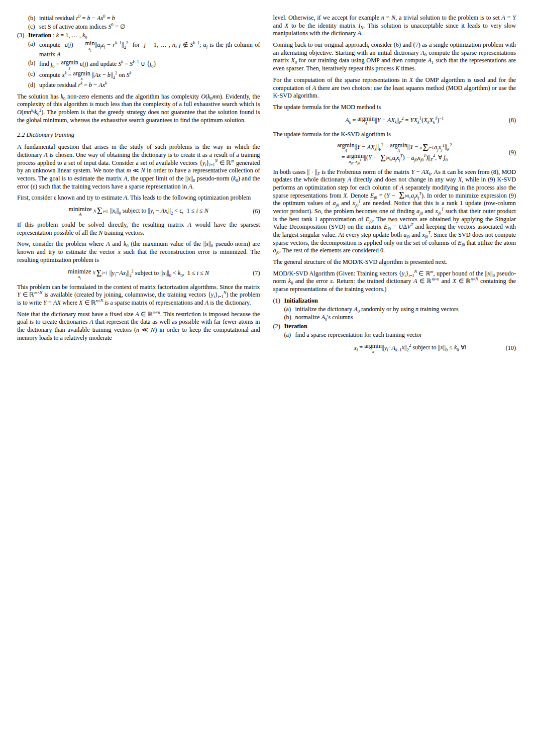initial residual r0 = b − Ax0 = b
set S of active atom indices S0 = ∅
Iteration : k = 1, … , k0
compute ε(j) = min zj||ajzj − rk−1||22 for j = 1, … , n, j ∉ Sk−1; aj is the jth column of matrix A
find j0 = argmin j ε(j) and update Sk = Sk−1 ∪ {j0}
compute xk = argmin x ||Ax − b||22 on Sk
update residual rk = b − Axk
The solution has k0 non-zero elements and the algorithm has complexity O(k0mn). Evidently, the complexity of this algorithm is much less than the complexity of a full exhaustive search which is O(mnk0k02). The problem is that the greedy strategy does not guarantee that the solution found is the global minimum, whereas the exhaustive search guarantees to find the optimum solution.
2.2 Dictionary training
A fundamental question that arises in the study of such problems is the way in which the dictionary A is chosen. One way of obtaining the dictionary is to create it as a result of a training process applied to a set of input data. Consider a set of available vectors {yi}i=1N ∈ ℝm generated by an unknown linear system. We note that m ≪ N in order to have a representative collection of vectors. The goal is to estimate the matrix A, the upper limit of the ||x||0 pseudo-norm (k0) and the error (ε) such that the training vectors have a sparse representation in A.
First, consider ε known and try to estimate A. This leads to the following optimization problem
minimize A NΣi=1 ||xi||0 subject to ||yi − Axi||2 < ε, 1 ≤ i ≤ N (6)
If this problem could be solved directly, the resulting matrix A would have the sparsest representation possible of all the N training vectors.
Now, consider the problem where A and k0 (the maximum value of the ||x||0 pseudo-norm) are known and try to estimate the vector x such that the reconstruction error is minimized. The resulting optimization problem is
minimize xi NΣi=1 ||yi−Axi||22 subject to ||xi||0 < k0, 1 ≤ i ≤ N (7)
This problem can be formulated in the context of matrix factorization algorithms. Since the matrix Y ∈ ℝm×N is available (created by joining, columnwise, the training vectors {yi}i=1N) the problem is to write Y = AX where X ∈ ℝn×N is a sparse matrix of representations and A is the dictionary.
Note that the dictionary must have a fixed size A ∈ ℝm×n. This restriction is imposed because the goal is to create dictionaries A that represent the data as well as possible with far fewer atoms in the dictionary than available training vectors (n ≪ N) in order to keep the computational and memory loads to a relatively moderate
level. Otherwise, if we accept for example n = N, a trivial solution to the problem is to set A = Y and X to be the identity matrix IN. This solution is unacceptable since it leads to very slow manipulations with the dictionary A.
Coming back to our original approach, consider (6) and (7) as a single optimization problem with an alternating objective. Starting with an initial dictionary A0 compute the sparse representations matrix X0 for our training data using OMP and then compute A1 such that the representations are even sparser. Then, iteratively repeat this process K times.
For the computation of the sparse representations in X the OMP algorithm is used and for the computation of A there are two choices: use the least squares method (MOD algorithm) or use the K-SVD algorithm.
The update formula for the MOD method is
Ak = argmin A||Y − AXk||F2 = YXkT(XkXkT)−1 (8)
The update formula for the K-SVD algorithm is
argmin A||Y − AXk||F2 = argmin A||Y − nΣj=1 ajxjT||F2 = argmin aj0, xj0T||(Y − Σj≠j0 ajxjT) − aj0xj0T)||F2, ∀ j0 (9)
In both cases || · ||F is the Frobenius norm of the matrix Y − AXk. As it can be seen from (8), MOD updates the whole dictionary A directly and does not change in any way X, while in (9) K-SVD performs an optimization step for each column of A separately modifying in the process also the sparse representations from X. Denote Ej0 = (Y − Σj≠j0 ajxjT). In order to minimize expression (9) the optimum values of aj0 and xj0T are needed. Notice that this is a rank 1 update (row-column vector product). So, the problem becomes one of finding aj0 and xj0T such that their outer product is the best rank 1 approximation of Ej0. The two vectors are obtained by applying the Singular Value Decomposition (SVD) on the matrix Ej0 = UΔVT and keeping the vectors associated with the largest singular value. At every step update both aj0 and xj0T. Since the SVD does not compute sparse vectors, the decomposition is applied only on the set of columns of Ej0 that utilize the atom aj0. The rest of the elements are considered 0.
The general structure of the MOD/K-SVD algorithm is presented next.
MOD/K-SVD Algorithm (Given: Training vectors {yi}i=1N ∈ ℝm, upper bound of the ||x||0 pseudo-norm k0 and the error ε. Return: the trained dictionary A ∈ ℝm×n and X ∈ ℝn×N containing the sparse representations of the training vectors.)
Initialization
initialize the dictionary A0 randomly or by using n training vectors
normalize A0's columns
Iteration
find a sparse representation for each training vector
xi = argmin x||yi−Ak−1x||22 subject to ||x||0 ≤ k0 ∀i (10)